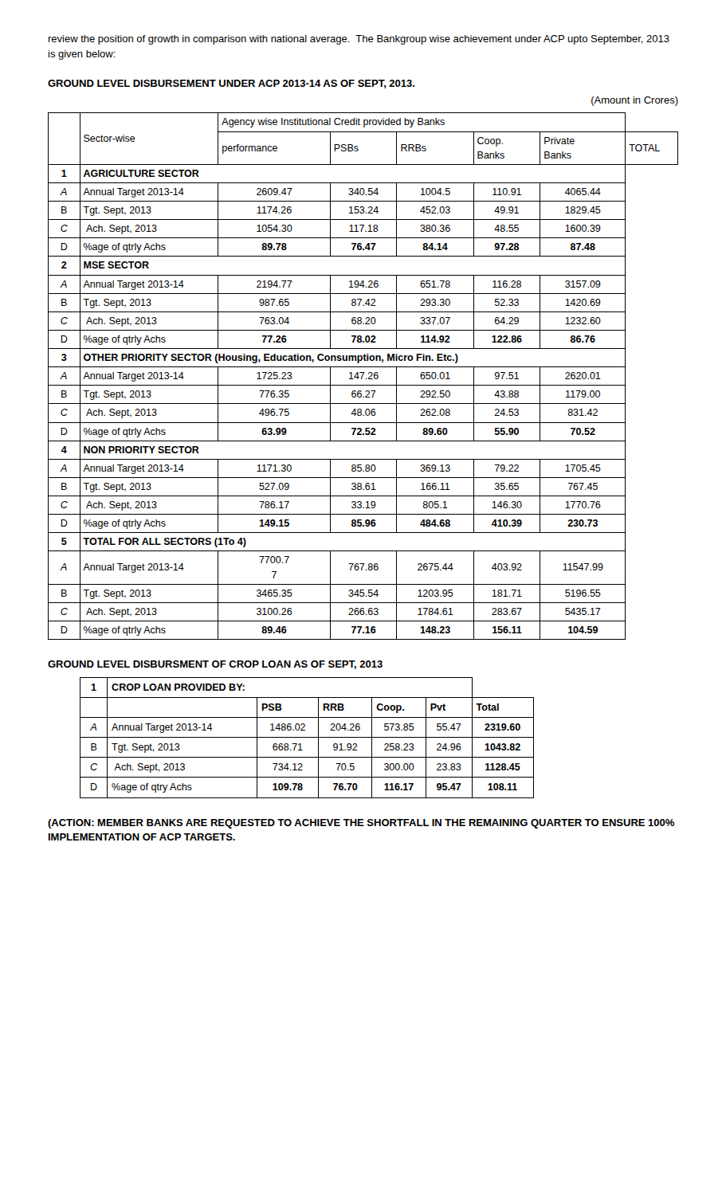review the position of growth in comparison with national average. The Bankgroup wise achievement under ACP upto September, 2013 is given below:
Ground Level Disbursement under ACP 2013-14 as of Sept, 2013.
(Amount in Crores)
| | Sector-wise | Agency wise Institutional Credit provided by Banks |
| performance | PSBs | RRBs | Coop. Banks | Private Banks | TOTAL |
| 1 | AGRICULTURE SECTOR |
| A | Annual Target 2013-14 | 2609.47 | 340.54 | 1004.5 | 110.91 | 4065.44 |
| B | Tgt. Sept, 2013 | 1174.26 | 153.24 | 452.03 | 49.91 | 1829.45 |
| C | Ach. Sept, 2013 | 1054.30 | 117.18 | 380.36 | 48.55 | 1600.39 |
| D | %age of qtrly Achs | 89.78 | 76.47 | 84.14 | 97.28 | 87.48 |
| 2 | MSE SECTOR |
| A | Annual Target 2013-14 | 2194.77 | 194.26 | 651.78 | 116.28 | 3157.09 |
| B | Tgt. Sept, 2013 | 987.65 | 87.42 | 293.30 | 52.33 | 1420.69 |
| C | Ach. Sept, 2013 | 763.04 | 68.20 | 337.07 | 64.29 | 1232.60 |
| D | %age of qtrly Achs | 77.26 | 78.02 | 114.92 | 122.86 | 86.76 |
| 3 | OTHER PRIORITY SECTOR (Housing, Education, Consumption, Micro Fin. Etc.) |
| A | Annual Target 2013-14 | 1725.23 | 147.26 | 650.01 | 97.51 | 2620.01 |
| B | Tgt. Sept, 2013 | 776.35 | 66.27 | 292.50 | 43.88 | 1179.00 |
| C | Ach. Sept, 2013 | 496.75 | 48.06 | 262.08 | 24.53 | 831.42 |
| D | %age of qtrly Achs | 63.99 | 72.52 | 89.60 | 55.90 | 70.52 |
| 4 | NON PRIORITY SECTOR |
| A | Annual Target 2013-14 | 1171.30 | 85.80 | 369.13 | 79.22 | 1705.45 |
| B | Tgt. Sept, 2013 | 527.09 | 38.61 | 166.11 | 35.65 | 767.45 |
| C | Ach. Sept, 2013 | 786.17 | 33.19 | 805.1 | 146.30 | 1770.76 |
| D | %age of qtrly Achs | 149.15 | 85.96 | 484.68 | 410.39 | 230.73 |
| 5 | TOTAL FOR ALL SECTORS (1To 4) |
| A | Annual Target 2013-14 | 7700.7 7 | 767.86 | 2675.44 | 403.92 | 11547.99 |
| B | Tgt. Sept, 2013 | 3465.35 | 345.54 | 1203.95 | 181.71 | 5196.55 |
| C | Ach. Sept, 2013 | 3100.26 | 266.63 | 1784.61 | 283.67 | 5435.17 |
| D | %age of qtrly Achs | 89.46 | 77.16 | 148.23 | 156.11 | 104.59 |
Ground Level Disbursment of Crop Loan as of Sept, 2013
| 1 | CROP LOAN PROVIDED BY: |
| | | PSB | RRB | Coop. | Pvt | Total |
| A | Annual Target 2013-14 | 1486.02 | 204.26 | 573.85 | 55.47 | 2319.60 |
| B | Tgt. Sept, 2013 | 668.71 | 91.92 | 258.23 | 24.96 | 1043.82 |
| C | Ach. Sept, 2013 | 734.12 | 70.5 | 300.00 | 23.83 | 1128.45 |
| D | %age of qtry Achs | 109.78 | 76.70 | 116.17 | 95.47 | 108.11 |
(ACTION: MEMBER BANKS ARE REQUESTED TO ACHIEVE THE SHORTFALL IN THE REMAINING QUARTER TO ENSURE 100% IMPLEMENTATION OF ACP TARGETS.